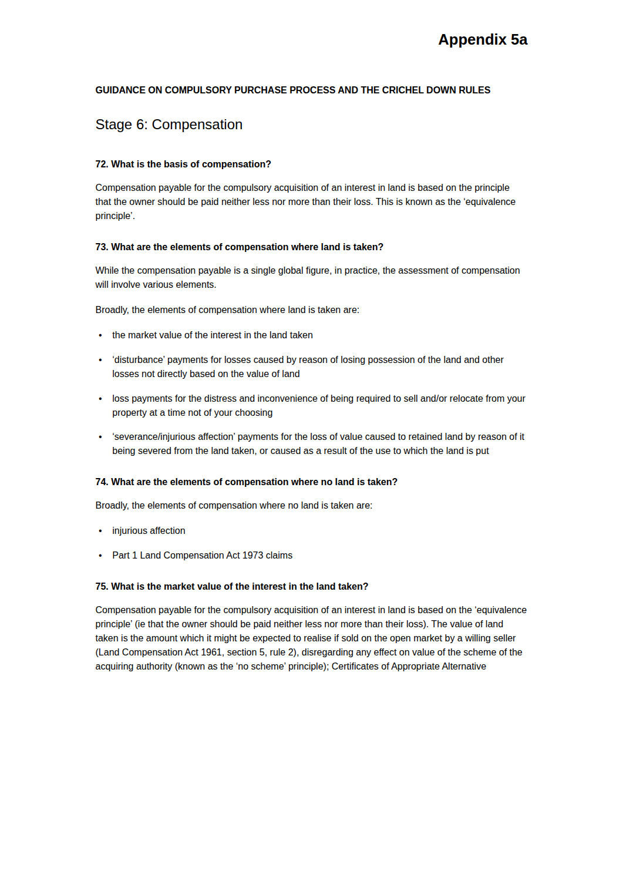Appendix 5a
Guidance on Compulsory Purchase Process and the Crichel Down Rules
Stage 6: Compensation
72. What is the basis of compensation?
Compensation payable for the compulsory acquisition of an interest in land is based on the principle that the owner should be paid neither less nor more than their loss. This is known as the ‘equivalence principle’.
73. What are the elements of compensation where land is taken?
While the compensation payable is a single global figure, in practice, the assessment of compensation will involve various elements.
Broadly, the elements of compensation where land is taken are:
the market value of the interest in the land taken
‘disturbance’ payments for losses caused by reason of losing possession of the land and other losses not directly based on the value of land
loss payments for the distress and inconvenience of being required to sell and/or relocate from your property at a time not of your choosing
‘severance/injurious affection’ payments for the loss of value caused to retained land by reason of it being severed from the land taken, or caused as a result of the use to which the land is put
74. What are the elements of compensation where no land is taken?
Broadly, the elements of compensation where no land is taken are:
injurious affection
Part 1 Land Compensation Act 1973 claims
75. What is the market value of the interest in the land taken?
Compensation payable for the compulsory acquisition of an interest in land is based on the ‘equivalence principle’ (ie that the owner should be paid neither less nor more than their loss). The value of land taken is the amount which it might be expected to realise if sold on the open market by a willing seller (Land Compensation Act 1961, section 5, rule 2), disregarding any effect on value of the scheme of the acquiring authority (known as the ‘no scheme’ principle); Certificates of Appropriate Alternative